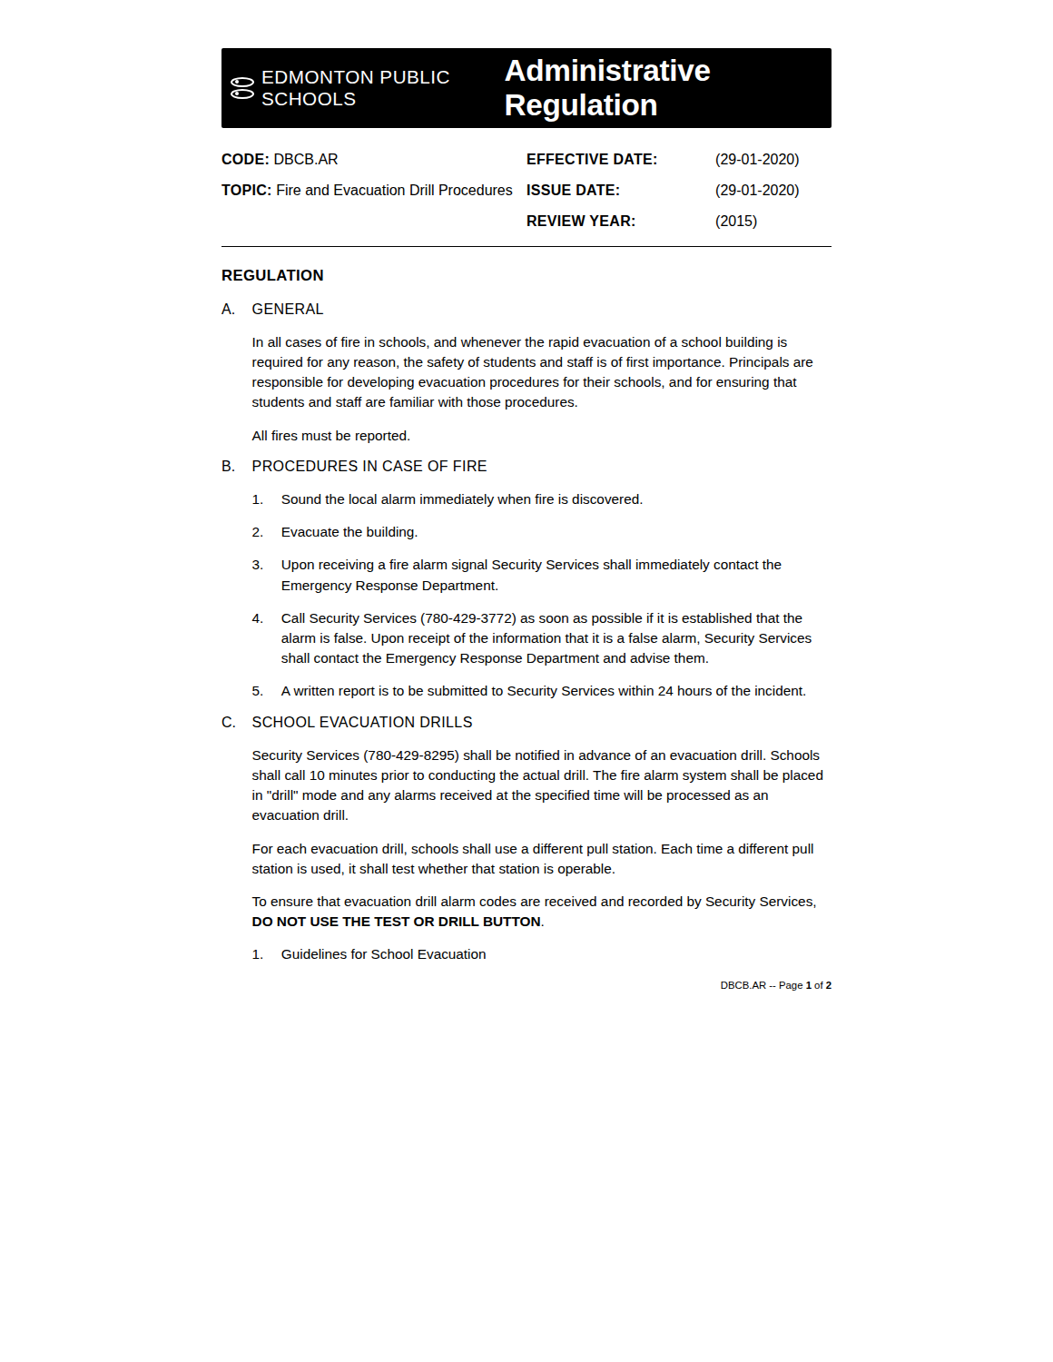EDMONTON PUBLIC SCHOOLS
Administrative Regulation
CODE: DBCB.AR
TOPIC: Fire and Evacuation Drill Procedures
EFFECTIVE DATE:
(29-01-2020)
ISSUE DATE:
(29-01-2020)
REVIEW YEAR:
(2015)
REGULATION
A. GENERAL
In all cases of fire in schools, and whenever the rapid evacuation of a school building is required for any reason, the safety of students and staff is of first importance. Principals are responsible for developing evacuation procedures for their schools, and for ensuring that students and staff are familiar with those procedures.
All fires must be reported.
B. PROCEDURES IN CASE OF FIRE
1. Sound the local alarm immediately when fire is discovered.
2. Evacuate the building.
3. Upon receiving a fire alarm signal Security Services shall immediately contact the Emergency Response Department.
4. Call Security Services (780-429-3772) as soon as possible if it is established that the alarm is false. Upon receipt of the information that it is a false alarm, Security Services shall contact the Emergency Response Department and advise them.
5. A written report is to be submitted to Security Services within 24 hours of the incident.
C. SCHOOL EVACUATION DRILLS
Security Services (780-429-8295) shall be notified in advance of an evacuation drill. Schools shall call 10 minutes prior to conducting the actual drill. The fire alarm system shall be placed in "drill" mode and any alarms received at the specified time will be processed as an evacuation drill.
For each evacuation drill, schools shall use a different pull station. Each time a different pull station is used, it shall test whether that station is operable.
To ensure that evacuation drill alarm codes are received and recorded by Security Services, DO NOT USE THE TEST OR DRILL BUTTON.
1. Guidelines for School Evacuation
DBCB.AR -- Page 1 of 2